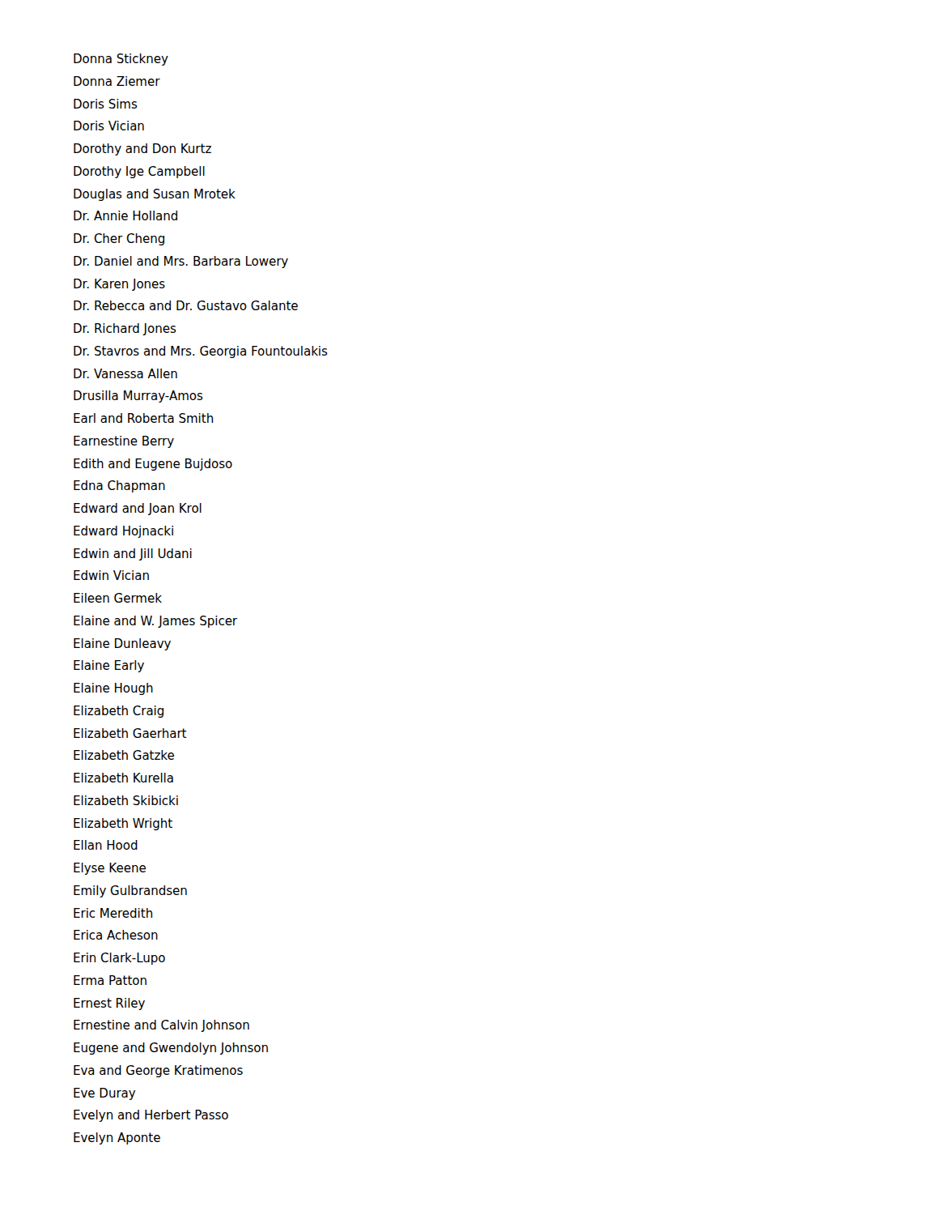Donna Stickney
Donna Ziemer
Doris Sims
Doris Vician
Dorothy and Don Kurtz
Dorothy Ige Campbell
Douglas and Susan Mrotek
Dr. Annie Holland
Dr. Cher Cheng
Dr. Daniel and Mrs. Barbara Lowery
Dr. Karen Jones
Dr. Rebecca and Dr. Gustavo Galante
Dr. Richard Jones
Dr. Stavros and Mrs. Georgia Fountoulakis
Dr. Vanessa Allen
Drusilla Murray-Amos
Earl and Roberta Smith
Earnestine Berry
Edith and Eugene Bujdoso
Edna Chapman
Edward and Joan Krol
Edward Hojnacki
Edwin and Jill Udani
Edwin Vician
Eileen Germek
Elaine and W. James Spicer
Elaine Dunleavy
Elaine Early
Elaine Hough
Elizabeth Craig
Elizabeth Gaerhart
Elizabeth Gatzke
Elizabeth Kurella
Elizabeth Skibicki
Elizabeth Wright
Ellan Hood
Elyse Keene
Emily Gulbrandsen
Eric Meredith
Erica Acheson
Erin Clark-Lupo
Erma Patton
Ernest Riley
Ernestine and Calvin Johnson
Eugene and Gwendolyn Johnson
Eva and George Kratimenos
Eve Duray
Evelyn and Herbert Passo
Evelyn Aponte